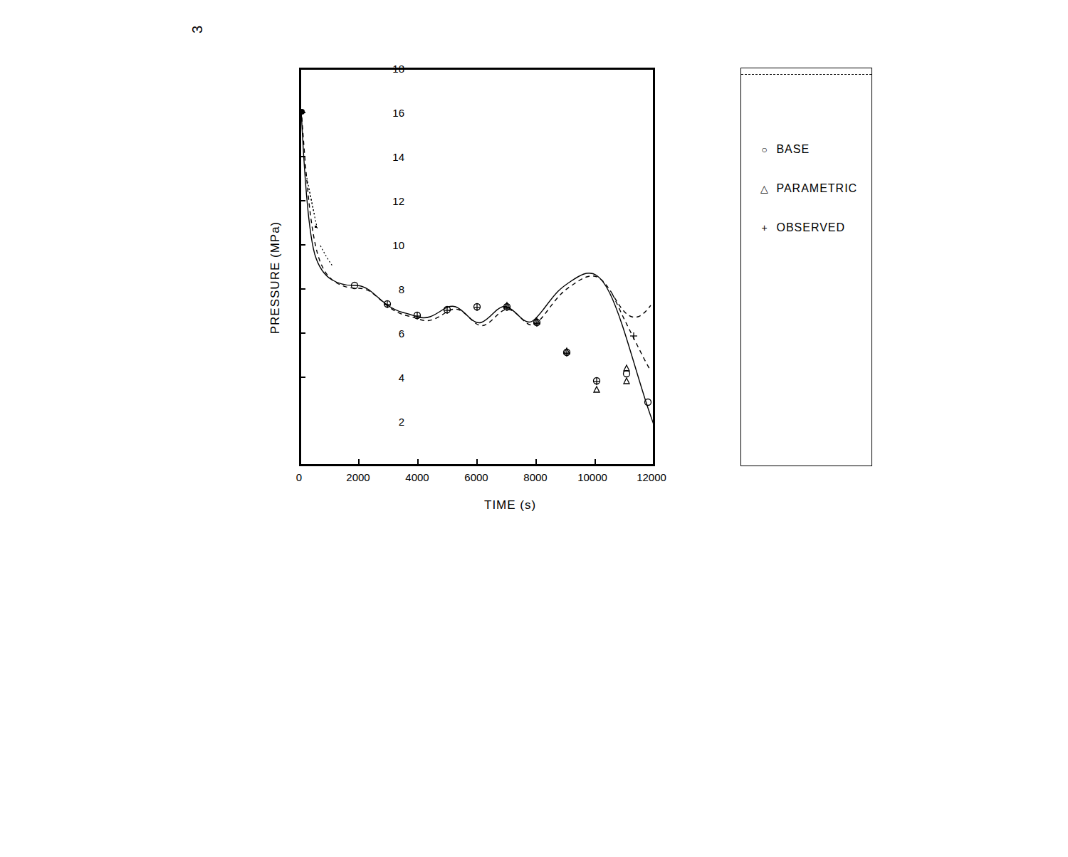3
PRESSURE (MPa)
TIME (s)
18
16
14
12
10
8
6
4
2
0
2000
4000
6000
8000
10000
12000
○ BASE
△ PARAMETRIC
+ OBSERVED